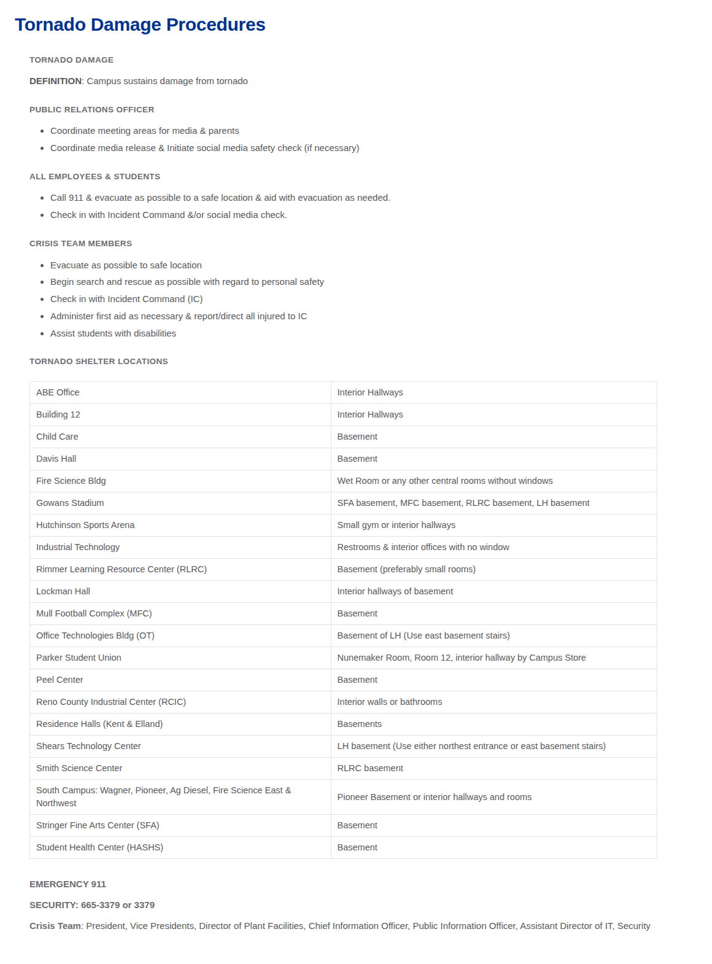Tornado Damage Procedures
TORNADO DAMAGE
DEFINITION: Campus sustains damage from tornado
PUBLIC RELATIONS OFFICER
Coordinate meeting areas for media & parents
Coordinate media release & Initiate social media safety check (if necessary)
ALL EMPLOYEES & STUDENTS
Call 911 & evacuate as possible to a safe location & aid with evacuation as needed.
Check in with Incident Command &/or social media check.
CRISIS TEAM MEMBERS
Evacuate as possible to safe location
Begin search and rescue as possible with regard to personal safety
Check in with Incident Command (IC)
Administer first aid as necessary & report/direct all injured to IC
Assist students with disabilities
TORNADO SHELTER LOCATIONS
| ABE Office | Interior Hallways |
| Building 12 | Interior Hallways |
| Child Care | Basement |
| Davis Hall | Basement |
| Fire Science Bldg | Wet Room or any other central rooms without windows |
| Gowans Stadium | SFA basement, MFC basement, RLRC basement, LH basement |
| Hutchinson Sports Arena | Small gym or interior hallways |
| Industrial Technology | Restrooms & interior offices with no window |
| Rimmer Learning Resource Center (RLRC) | Basement (preferably small rooms) |
| Lockman Hall | Interior hallways of basement |
| Mull Football Complex (MFC) | Basement |
| Office Technologies Bldg (OT) | Basement of LH (Use east basement stairs) |
| Parker Student Union | Nunemaker Room, Room 12, interior hallway by Campus Store |
| Peel Center | Basement |
| Reno County Industrial Center (RCIC) | Interior walls or bathrooms |
| Residence Halls (Kent & Elland) | Basements |
| Shears Technology Center | LH basement (Use either northest entrance or east basement stairs) |
| Smith Science Center | RLRC basement |
| South Campus: Wagner, Pioneer, Ag Diesel, Fire Science East & Northwest | Pioneer Basement or interior hallways and rooms |
| Stringer Fine Arts Center (SFA) | Basement |
| Student Health Center (HASHS) | Basement |
EMERGENCY 911
SECURITY: 665-3379 or 3379
Crisis Team: President, Vice Presidents, Director of Plant Facilities, Chief Information Officer, Public Information Officer, Assistant Director of IT, Security